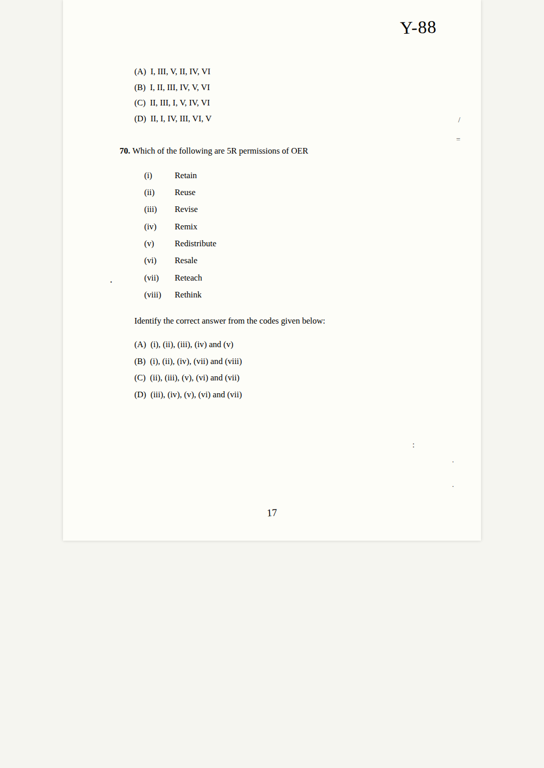Y-88
(A) I, III, V, II, IV, VI
(B) I, II, III, IV, V, VI
(C) II, III, I, V, IV, VI
(D) II, I, IV, III, VI, V
70. Which of the following are 5R permissions of OER
(i) Retain
(ii) Reuse
(iii) Revise
(iv) Remix
(v) Redistribute
(vi) Resale
(vii) Reteach
(viii) Rethink
Identify the correct answer from the codes given below:
(A) (i), (ii), (iii), (iv) and (v)
(B) (i), (ii), (iv), (vii) and (viii)
(C) (ii), (iii), (v), (vi) and (vii)
(D) (iii), (iv), (v), (vi) and (vii)
/
=
.
:
.
.
17